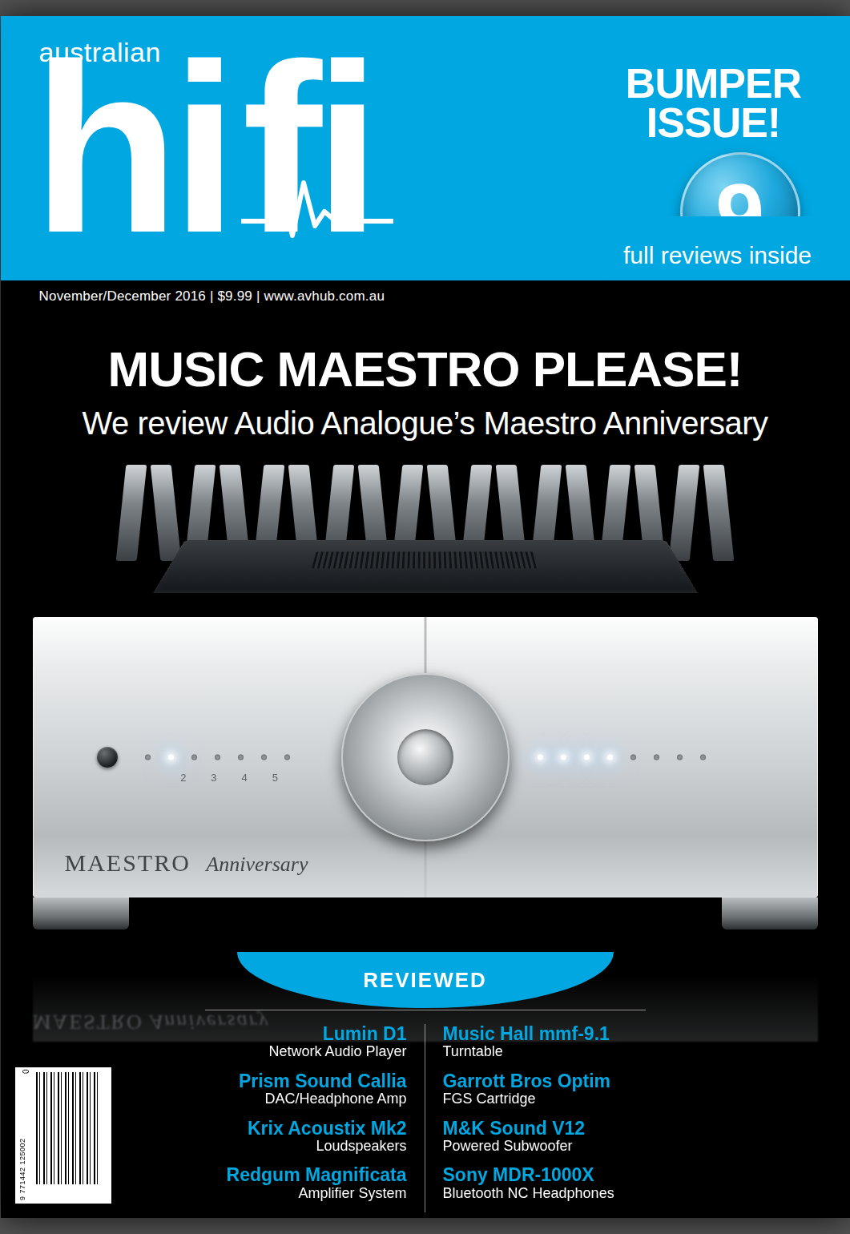australian
hi fi
BUMPER
ISSUE!
9
full reviews inside
November/December 2016 | $9.99 | www.avhub.com.au
MUSIC MAESTRO PLEASE!
We review Audio Analogue’s Maestro Anniversary
2345
MAESTRO Anniversary
MAESTRO Anniversary
REVIEWED
Lumin D1
Network Audio Player
Prism Sound Callia
DAC/Headphone Amp
Krix Acoustix Mk2
Loudspeakers
Redgum Magnificata
Amplifier System
Music Hall mmf-9.1
Turntable
Garrott Bros Optim
FGS Cartridge
M&K Sound V12
Powered Subwoofer
Sony MDR-1000X
Bluetooth NC Headphones
0 6
9 771442 125002